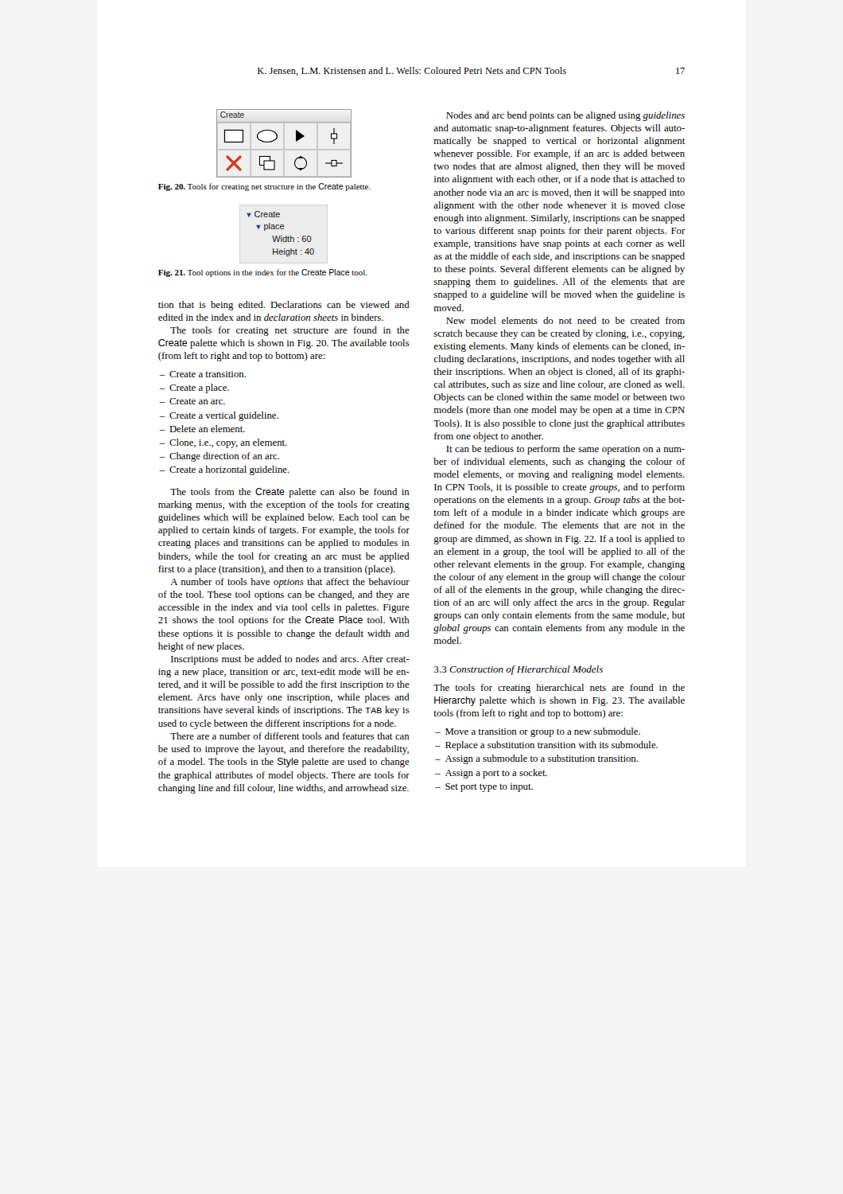K. Jensen, L.M. Kristensen and L. Wells: Coloured Petri Nets and CPN Tools
17
Create
Fig. 20. Tools for creating net structure in the Create palette.
▼Create
▼place
Width : 60
Height : 40
Fig. 21. Tool options in the index for the Create Place tool.
tion that is being edited. Declarations can be viewed and edited in the index and in declaration sheets in binders.
The tools for creating net structure are found in the Create palette which is shown in Fig. 20. The available tools (from left to right and top to bottom) are:
Create a transition.
Create a place.
Create an arc.
Create a vertical guideline.
Delete an element.
Clone, i.e., copy, an element.
Change direction of an arc.
Create a horizontal guideline.
The tools from the Create palette can also be found in marking menus, with the exception of the tools for creating guidelines which will be explained below. Each tool can be applied to certain kinds of targets. For example, the tools for creating places and transitions can be applied to modules in binders, while the tool for creating an arc must be applied first to a place (transition), and then to a transition (place).
A number of tools have options that affect the behaviour of the tool. These tool options can be changed, and they are accessible in the index and via tool cells in palettes. Figure 21 shows the tool options for the Create Place tool. With these options it is possible to change the default width and height of new places.
Inscriptions must be added to nodes and arcs. After creating a new place, transition or arc, text-edit mode will be entered, and it will be possible to add the first inscription to the element. Arcs have only one inscription, while places and transitions have several kinds of inscriptions. The TAB key is used to cycle between the different inscriptions for a node.
There are a number of different tools and features that can be used to improve the layout, and therefore the readability, of a model. The tools in the Style palette are used to change the graphical attributes of model objects. There are tools for changing line and fill colour, line widths, and arrowhead size.
Nodes and arc bend points can be aligned using guidelines and automatic snap-to-alignment features. Objects will automatically be snapped to vertical or horizontal alignment whenever possible. For example, if an arc is added between two nodes that are almost aligned, then they will be moved into alignment with each other, or if a node that is attached to another node via an arc is moved, then it will be snapped into alignment with the other node whenever it is moved close enough into alignment. Similarly, inscriptions can be snapped to various different snap points for their parent objects. For example, transitions have snap points at each corner as well as at the middle of each side, and inscriptions can be snapped to these points. Several different elements can be aligned by snapping them to guidelines. All of the elements that are snapped to a guideline will be moved when the guideline is moved.
New model elements do not need to be created from scratch because they can be created by cloning, i.e., copying, existing elements. Many kinds of elements can be cloned, including declarations, inscriptions, and nodes together with all their inscriptions. When an object is cloned, all of its graphical attributes, such as size and line colour, are cloned as well. Objects can be cloned within the same model or between two models (more than one model may be open at a time in CPN Tools). It is also possible to clone just the graphical attributes from one object to another.
It can be tedious to perform the same operation on a number of individual elements, such as changing the colour of model elements, or moving and realigning model elements. In CPN Tools, it is possible to create groups, and to perform operations on the elements in a group. Group tabs at the bottom left of a module in a binder indicate which groups are defined for the module. The elements that are not in the group are dimmed, as shown in Fig. 22. If a tool is applied to an element in a group, the tool will be applied to all of the other relevant elements in the group. For example, changing the colour of any element in the group will change the colour of all of the elements in the group, while changing the direction of an arc will only affect the arcs in the group. Regular groups can only contain elements from the same module, but global groups can contain elements from any module in the model.
3.3 Construction of Hierarchical Models
The tools for creating hierarchical nets are found in the Hierarchy palette which is shown in Fig. 23. The available tools (from left to right and top to bottom) are:
Move a transition or group to a new submodule.
Replace a substitution transition with its submodule.
Assign a submodule to a substitution transition.
Assign a port to a socket.
Set port type to input.